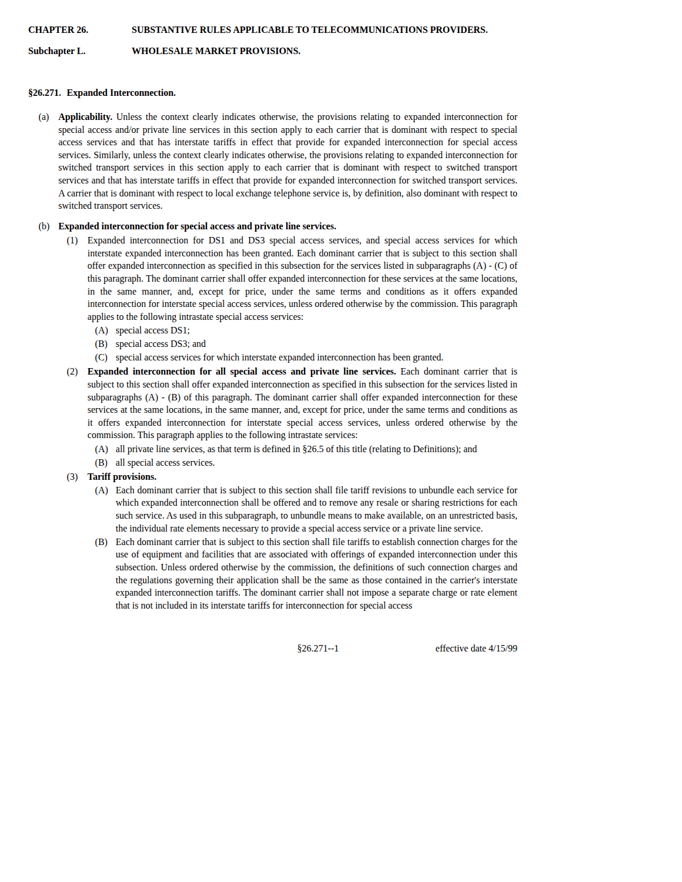| CHAPTER 26. | SUBSTANTIVE RULES APPLICABLE TO TELECOMMUNICATIONS PROVIDERS. |
| Subchapter L. | WHOLESALE MARKET PROVISIONS. |
§26.271. Expanded Interconnection.
(a) Applicability. Unless the context clearly indicates otherwise, the provisions relating to expanded interconnection for special access and/or private line services in this section apply to each carrier that is dominant with respect to special access services and that has interstate tariffs in effect that provide for expanded interconnection for special access services. Similarly, unless the context clearly indicates otherwise, the provisions relating to expanded interconnection for switched transport services in this section apply to each carrier that is dominant with respect to switched transport services and that has interstate tariffs in effect that provide for expanded interconnection for switched transport services. A carrier that is dominant with respect to local exchange telephone service is, by definition, also dominant with respect to switched transport services.
(b) Expanded interconnection for special access and private line services.
(1) Expanded interconnection for DS1 and DS3 special access services, and special access services for which interstate expanded interconnection has been granted. Each dominant carrier that is subject to this section shall offer expanded interconnection as specified in this subsection for the services listed in subparagraphs (A) - (C) of this paragraph. The dominant carrier shall offer expanded interconnection for these services at the same locations, in the same manner, and, except for price, under the same terms and conditions as it offers expanded interconnection for interstate special access services, unless ordered otherwise by the commission. This paragraph applies to the following intrastate special access services:
(A) special access DS1;
(B) special access DS3; and
(C) special access services for which interstate expanded interconnection has been granted.
(2) Expanded interconnection for all special access and private line services. Each dominant carrier that is subject to this section shall offer expanded interconnection as specified in this subsection for the services listed in subparagraphs (A) - (B) of this paragraph. The dominant carrier shall offer expanded interconnection for these services at the same locations, in the same manner, and, except for price, under the same terms and conditions as it offers expanded interconnection for interstate special access services, unless ordered otherwise by the commission. This paragraph applies to the following intrastate services:
(A) all private line services, as that term is defined in §26.5 of this title (relating to Definitions); and
(B) all special access services.
(3) Tariff provisions.
(A) Each dominant carrier that is subject to this section shall file tariff revisions to unbundle each service for which expanded interconnection shall be offered and to remove any resale or sharing restrictions for each such service. As used in this subparagraph, to unbundle means to make available, on an unrestricted basis, the individual rate elements necessary to provide a special access service or a private line service.
(B) Each dominant carrier that is subject to this section shall file tariffs to establish connection charges for the use of equipment and facilities that are associated with offerings of expanded interconnection under this subsection. Unless ordered otherwise by the commission, the definitions of such connection charges and the regulations governing their application shall be the same as those contained in the carrier's interstate expanded interconnection tariffs. The dominant carrier shall not impose a separate charge or rate element that is not included in its interstate tariffs for interconnection for special access
§26.271--1 effective date 4/15/99